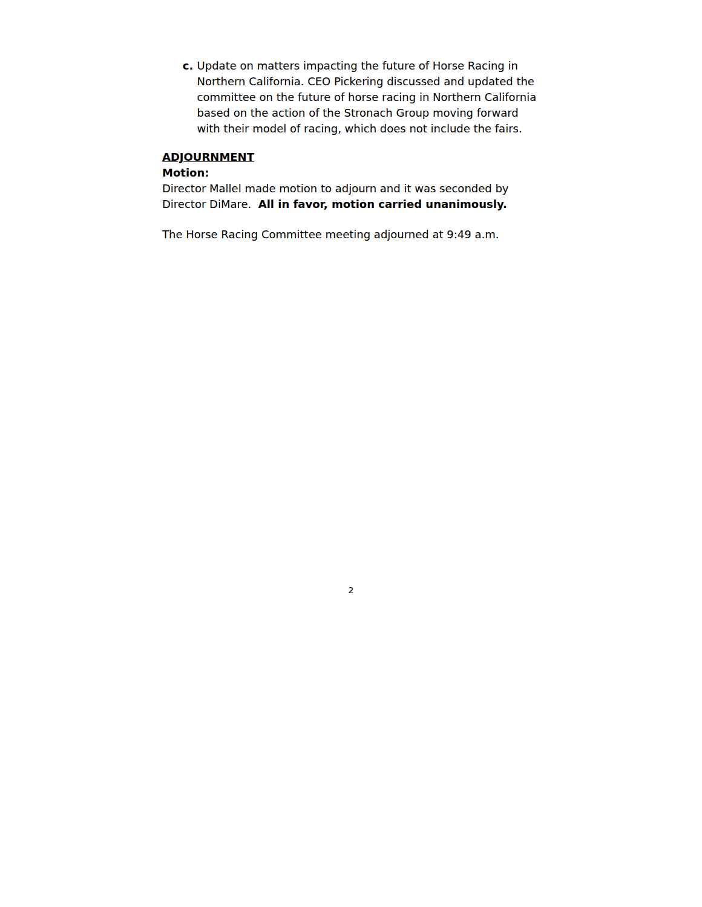Update on matters impacting the future of Horse Racing in Northern California. CEO Pickering discussed and updated the committee on the future of horse racing in Northern California based on the action of the Stronach Group moving forward with their model of racing, which does not include the fairs.
ADJOURNMENT
Motion:
Director Mallel made motion to adjourn and it was seconded by Director DiMare. All in favor, motion carried unanimously.
The Horse Racing Committee meeting adjourned at 9:49 a.m.
2